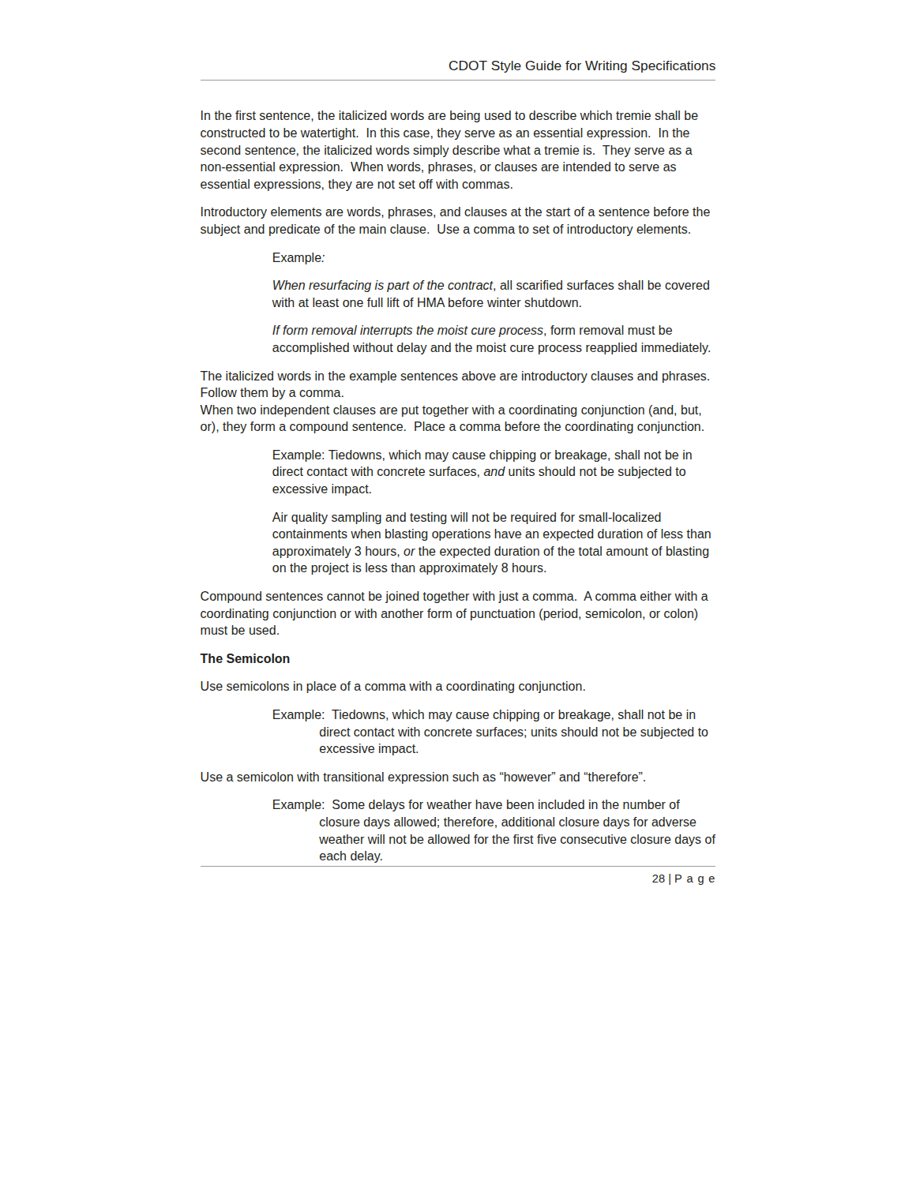CDOT Style Guide for Writing Specifications
In the first sentence, the italicized words are being used to describe which tremie shall be constructed to be watertight. In this case, they serve as an essential expression. In the second sentence, the italicized words simply describe what a tremie is. They serve as a non-essential expression. When words, phrases, or clauses are intended to serve as essential expressions, they are not set off with commas.
Introductory elements are words, phrases, and clauses at the start of a sentence before the subject and predicate of the main clause. Use a comma to set of introductory elements.
Example:
When resurfacing is part of the contract, all scarified surfaces shall be covered with at least one full lift of HMA before winter shutdown.
If form removal interrupts the moist cure process, form removal must be accomplished without delay and the moist cure process reapplied immediately.
The italicized words in the example sentences above are introductory clauses and phrases. Follow them by a comma.
When two independent clauses are put together with a coordinating conjunction (and, but, or), they form a compound sentence. Place a comma before the coordinating conjunction.
Example: Tiedowns, which may cause chipping or breakage, shall not be in direct contact with concrete surfaces, and units should not be subjected to excessive impact.
Air quality sampling and testing will not be required for small-localized containments when blasting operations have an expected duration of less than approximately 3 hours, or the expected duration of the total amount of blasting on the project is less than approximately 8 hours.
Compound sentences cannot be joined together with just a comma. A comma either with a coordinating conjunction or with another form of punctuation (period, semicolon, or colon) must be used.
The Semicolon
Use semicolons in place of a comma with a coordinating conjunction.
Example: Tiedowns, which may cause chipping or breakage, shall not be in direct contact with concrete surfaces; units should not be subjected to excessive impact.
Use a semicolon with transitional expression such as “however” and “therefore”.
Example: Some delays for weather have been included in the number of closure days allowed; therefore, additional closure days for adverse weather will not be allowed for the first five consecutive closure days of each delay.
28 | P a g e